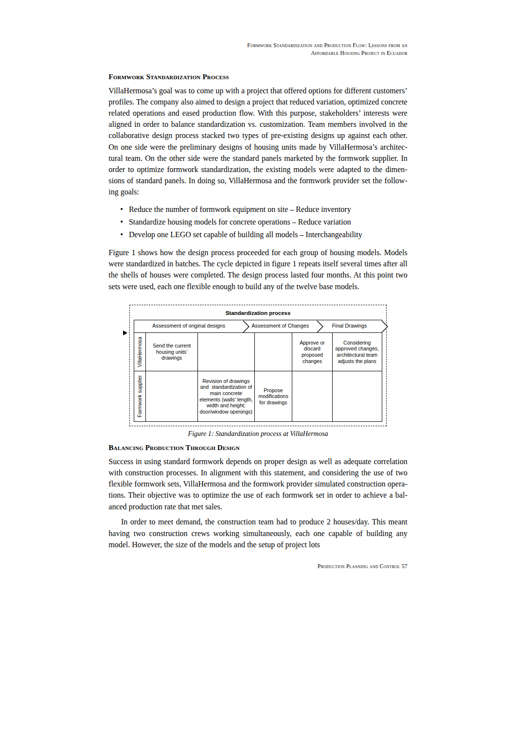Formwork Standardization and Production Flow: Lessons from an
Affordable Housing Project in Ecuador
Formwork Standardization Process
VillaHermosa’s goal was to come up with a project that offered options for different customers’ profiles. The company also aimed to design a project that reduced variation, optimized concrete related operations and eased production flow. With this purpose, stakeholders’ interests were aligned in order to balance standardization vs. customization. Team members involved in the collaborative design process stacked two types of pre-existing designs up against each other. On one side were the preliminary designs of housing units made by VillaHermosa’s architectural team. On the other side were the standard panels marketed by the formwork supplier. In order to optimize formwork standardization, the existing models were adapted to the dimensions of standard panels. In doing so, VillaHermosa and the formwork provider set the following goals:
Reduce the number of formwork equipment on site – Reduce inventory
Standardize housing models for concrete operations – Reduce variation
Develop one LEGO set capable of building all models – Interchangeability
Figure 1 shows how the design process proceeded for each group of housing models. Models were standardized in batches. The cycle depicted in figure 1 repeats itself several times after all the shells of houses were completed. The design process lasted four months. At this point two sets were used, each one flexible enough to build any of the twelve base models.
Standardization process
Assessment of original designs
Assessment of Changes
Final Drawings
| VillaHermosa | Send the current housing units’ drawings | | | Approve or discard proposed changes | Considering approved changes, architectural team adjusts the plans |
| Formwork supplier | | Revision of drawings and standardization of main concrete elements (walls' length, width and height; door/window openings) | Propose modifications for drawings | | |
Figure 1: Standardization process at VillaHermosa
Balancing Production Through Design
Success in using standard formwork depends on proper design as well as adequate correlation with construction processes. In alignment with this statement, and considering the use of two flexible formwork sets, VillaHermosa and the formwork provider simulated construction operations. Their objective was to optimize the use of each formwork set in order to achieve a balanced production rate that met sales.
In order to meet demand, the construction team had to produce 2 houses/day. This meant having two construction crews working simultaneously, each one capable of building any model. However, the size of the models and the setup of project lots
Production Planning and Control 57